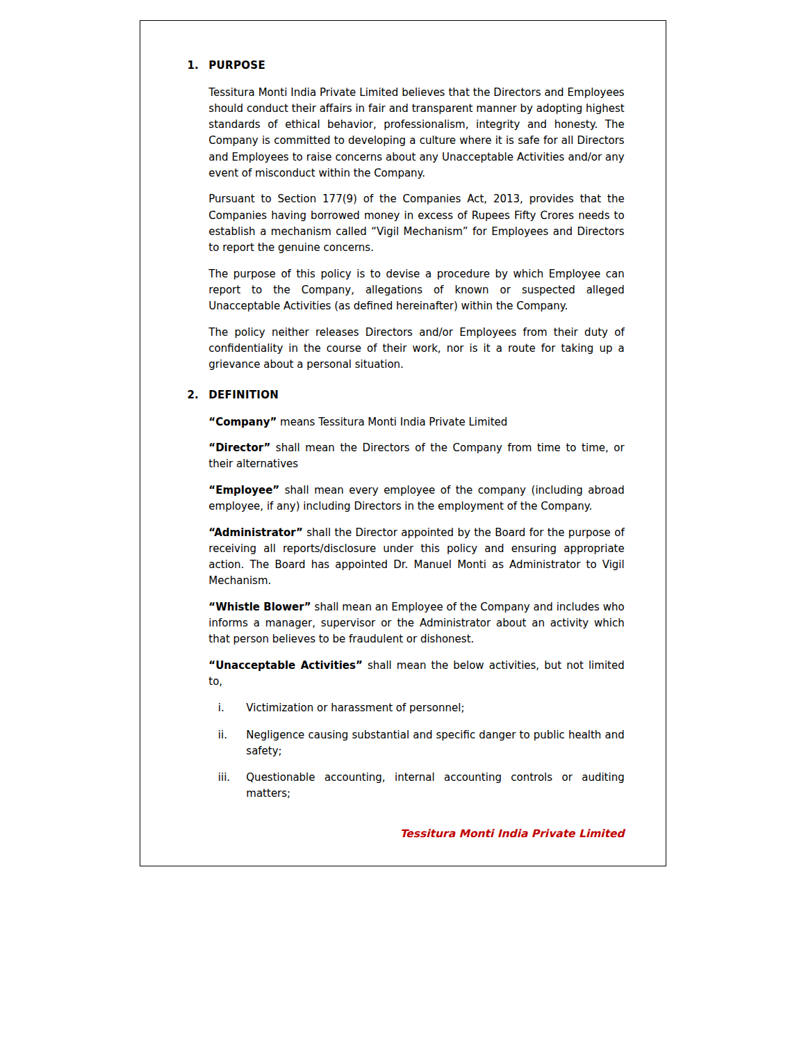PURPOSE
Tessitura Monti India Private Limited believes that the Directors and Employees should conduct their affairs in fair and transparent manner by adopting highest standards of ethical behavior, professionalism, integrity and honesty. The Company is committed to developing a culture where it is safe for all Directors and Employees to raise concerns about any Unacceptable Activities and/or any event of misconduct within the Company.
Pursuant to Section 177(9) of the Companies Act, 2013, provides that the Companies having borrowed money in excess of Rupees Fifty Crores needs to establish a mechanism called “Vigil Mechanism” for Employees and Directors to report the genuine concerns.
The purpose of this policy is to devise a procedure by which Employee can report to the Company, allegations of known or suspected alleged Unacceptable Activities (as defined hereinafter) within the Company.
The policy neither releases Directors and/or Employees from their duty of confidentiality in the course of their work, nor is it a route for taking up a grievance about a personal situation.
DEFINITION
“Company” means Tessitura Monti India Private Limited
“Director” shall mean the Directors of the Company from time to time, or their alternatives
“Employee” shall mean every employee of the company (including abroad employee, if any) including Directors in the employment of the Company.
“Administrator” shall the Director appointed by the Board for the purpose of receiving all reports/disclosure under this policy and ensuring appropriate action. The Board has appointed Dr. Manuel Monti as Administrator to Vigil Mechanism.
“Whistle Blower” shall mean an Employee of the Company and includes who informs a manager, supervisor or the Administrator about an activity which that person believes to be fraudulent or dishonest.
“Unacceptable Activities” shall mean the below activities, but not limited to,
Victimization or harassment of personnel;
Negligence causing substantial and specific danger to public health and safety;
Questionable accounting, internal accounting controls or auditing matters;
Tessitura Monti India Private Limited